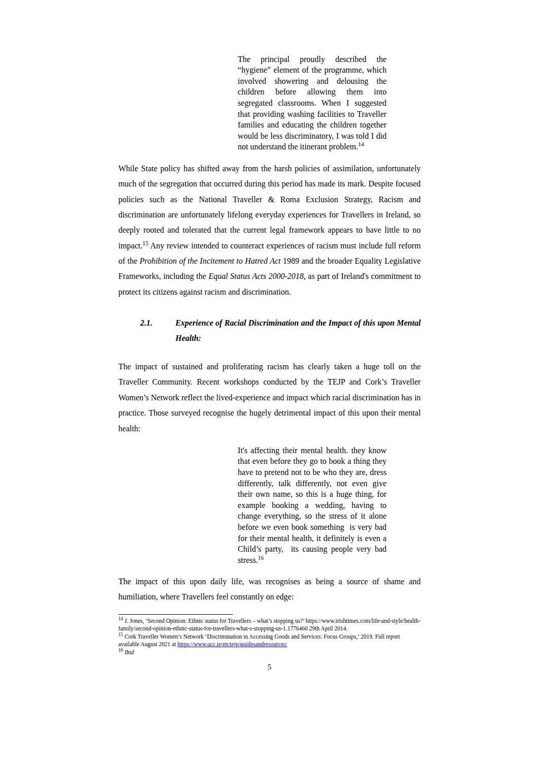The principal proudly described the “hygiene” element of the programme, which involved showering and delousing the children before allowing them into segregated classrooms. When I suggested that providing washing facilities to Traveller families and educating the children together would be less discriminatory, I was told I did not understand the itinerant problem.14
While State policy has shifted away from the harsh policies of assimilation, unfortunately much of the segregation that occurred during this period has made its mark. Despite focused policies such as the National Traveller & Roma Exclusion Strategy, Racism and discrimination are unfortunately lifelong everyday experiences for Travellers in Ireland, so deeply rooted and tolerated that the current legal framework appears to have little to no impact.15 Any review intended to counteract experiences of racism must include full reform of the Prohibition of the Incitement to Hatred Act 1989 and the broader Equality Legislative Frameworks, including the Equal Status Acts 2000-2018, as part of Ireland's commitment to protect its citizens against racism and discrimination.
2.1. Experience of Racial Discrimination and the Impact of this upon Mental Health:
The impact of sustained and proliferating racism has clearly taken a huge toll on the Traveller Community. Recent workshops conducted by the TEJP and Cork’s Traveller Women’s Network reflect the lived-experience and impact which racial discrimination has in practice. Those surveyed recognise the hugely detrimental impact of this upon their mental health:
It's affecting their mental health. they know that even before they go to book a thing they have to pretend not to be who they are, dress differently, talk differently, not even give their own name, so this is a huge thing, for example booking a wedding, having to change everything, so the stress of it alone before we even book something is very bad for their mental health, it definitely is even a Child’s party, its causing people very bad stress.16
The impact of this upon daily life, was recognises as being a source of shame and humiliation, where Travellers feel constantly on edge:
14 J. Jones, ‘Second Opinion: Ethnic status for Travellers – what’s stopping us?’ https://www.irishtimes.com/life-and-style/health-family/second-opinion-ethnic-status-for-travellers-what-s-stopping-us-1.1776460 29th April 2014.
15 Cork Traveller Women’s Network ‘Discrimination in Accessing Goods and Services: Focus Groups,’ 2019. Full report available August 2021 at https://www.ucc.ie/en/tejp/guidesandresources/
16 Ibid
5